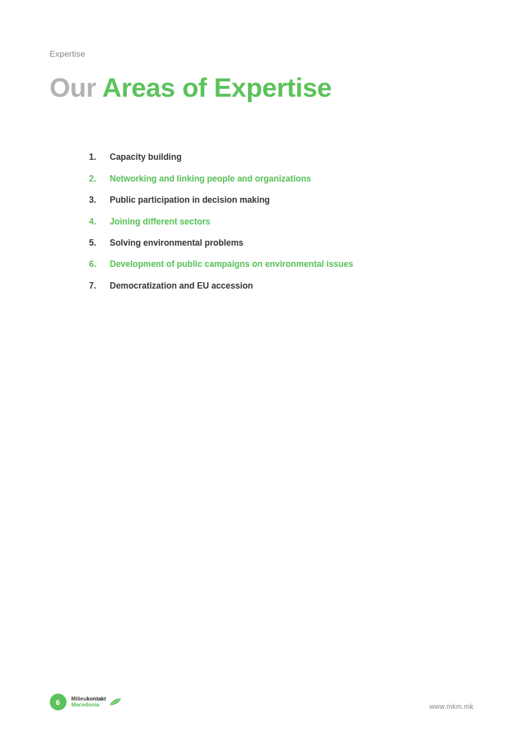Expertise
Our Areas of Expertise
Capacity building
Networking and linking people and organizations
Public participation in decision making
Joining different sectors
Solving environmental problems
Development of public campaigns on environmental issues
Democratization and EU accession
6
Milieukontakt
Macedonia
www.mkm.mk